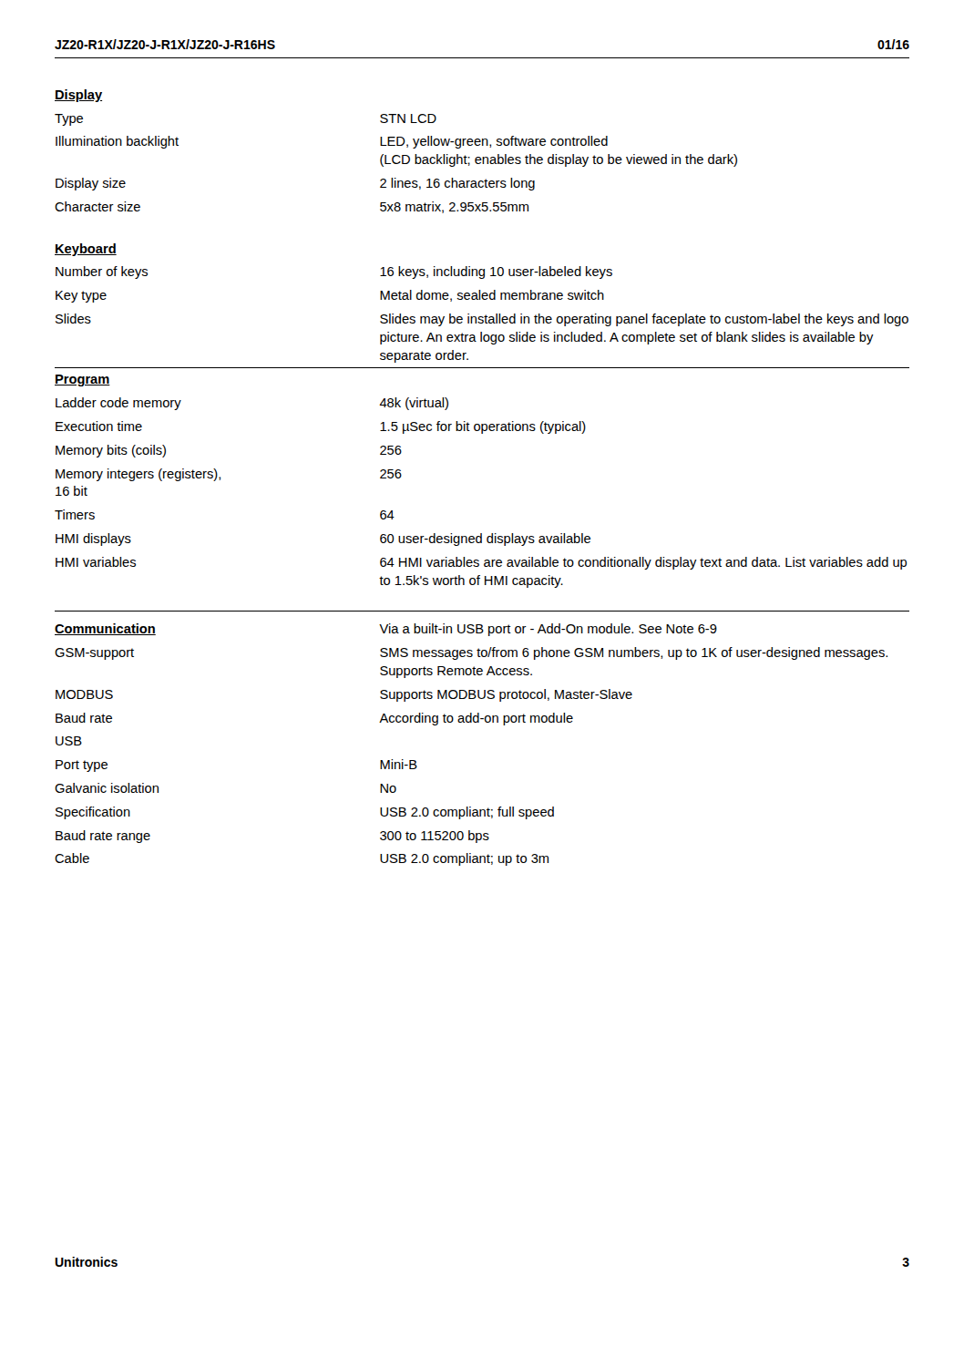JZ20-R1X/JZ20-J-R1X/JZ20-J-R16HS 01/16
| Display |
| Type | STN LCD |
| Illumination backlight | LED, yellow-green, software controlled (LCD backlight; enables the display to be viewed in the dark) |
| Display size | 2 lines, 16 characters long |
| Character size | 5x8 matrix, 2.95x5.55mm |
| Keyboard |
| Number of keys | 16 keys, including 10 user-labeled keys |
| Key type | Metal dome, sealed membrane switch |
| Slides | Slides may be installed in the operating panel faceplate to custom-label the keys and logo picture. An extra logo slide is included. A complete set of blank slides is available by separate order. |
| Program |
| Ladder code memory | 48k (virtual) |
| Execution time | 1.5 µSec for bit operations (typical) |
| Memory bits (coils) | 256 |
| Memory integers (registers), 16 bit | 256 |
| Timers | 64 |
| HMI displays | 60 user-designed displays available |
| HMI variables | 64 HMI variables are available to conditionally display text and data. List variables add up to 1.5k's worth of HMI capacity. |
| Communication | Via a built-in USB port or - Add-On module. See Note 6-9 |
| GSM-support | SMS messages to/from 6 phone GSM numbers, up to 1K of user-designed messages. Supports Remote Access. |
| MODBUS | Supports MODBUS protocol, Master-Slave |
| Baud rate | According to add-on port module |
| USB | |
| Port type | Mini-B |
| Galvanic isolation | No |
| Specification | USB 2.0 compliant; full speed |
| Baud rate range | 300 to 115200 bps |
| Cable | USB 2.0 compliant; up to 3m |
Unitronics 3